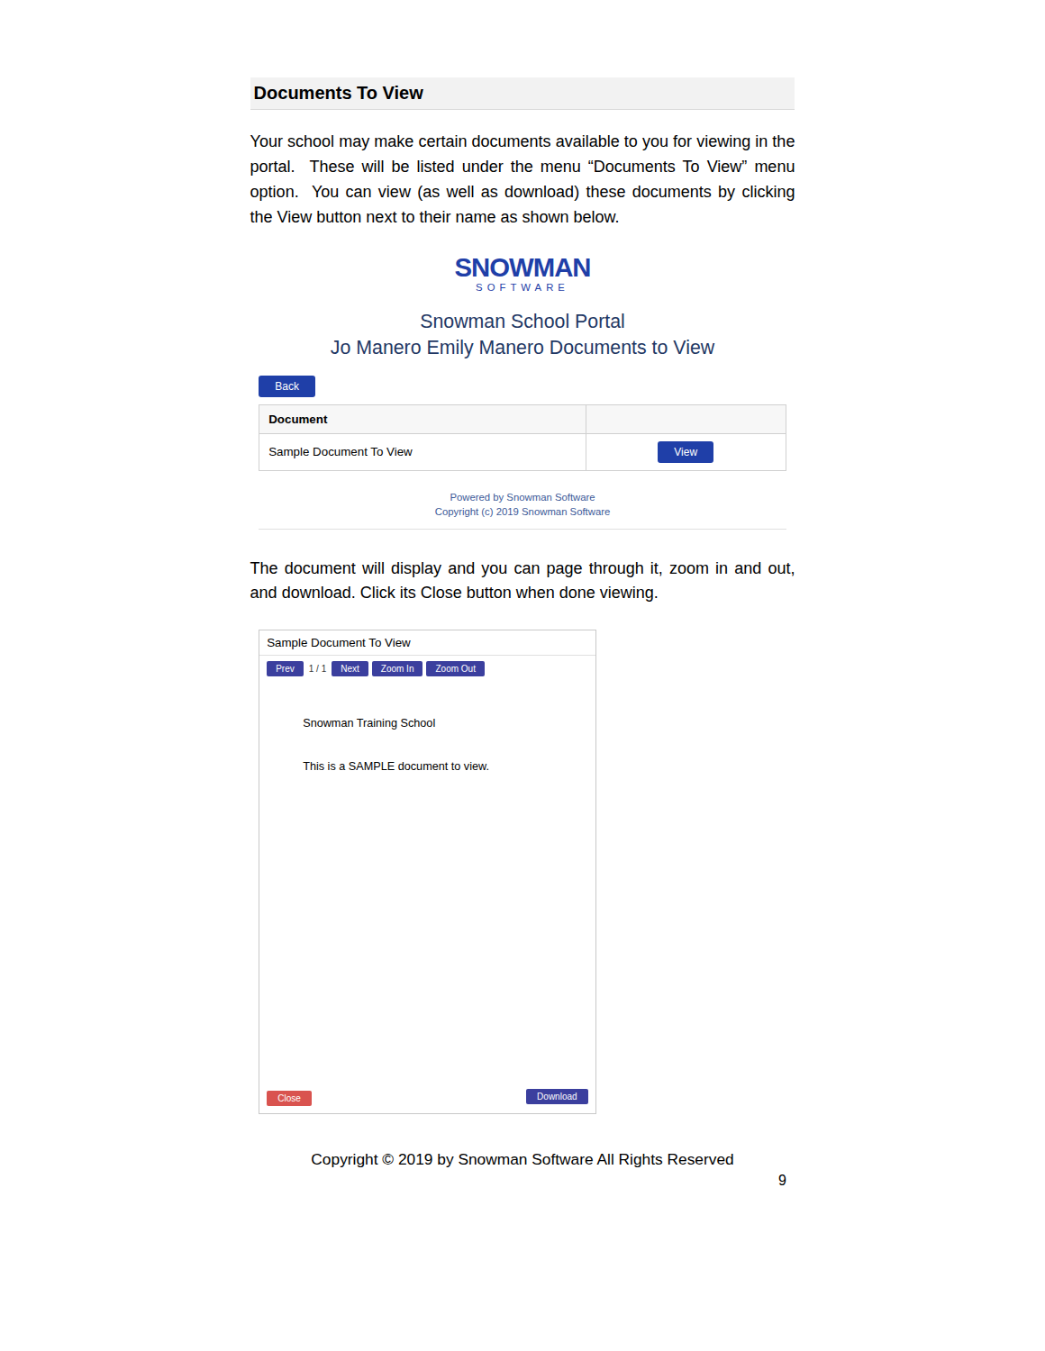Documents To View
Your school may make certain documents available to you for viewing in the portal. These will be listed under the menu “Documents To View” menu option. You can view (as well as download) these documents by clicking the View button next to their name as shown below.
SNOWMAN
SOFTWARE
Snowman School Portal Jo Manero Emily Manero Documents to View
Back
| Document | |
| --- | --- |
| Sample Document To View | View |
Powered by Snowman Software
Copyright (c) 2019 Snowman Software
The document will display and you can page through it, zoom in and out, and download. Click its Close button when done viewing.
Sample Document To View
Prev 1 / 1 Next Zoom In Zoom Out
Snowman Training School
This is a SAMPLE document to view.
Close Download
Copyright © 2019 by Snowman Software All Rights Reserved
9